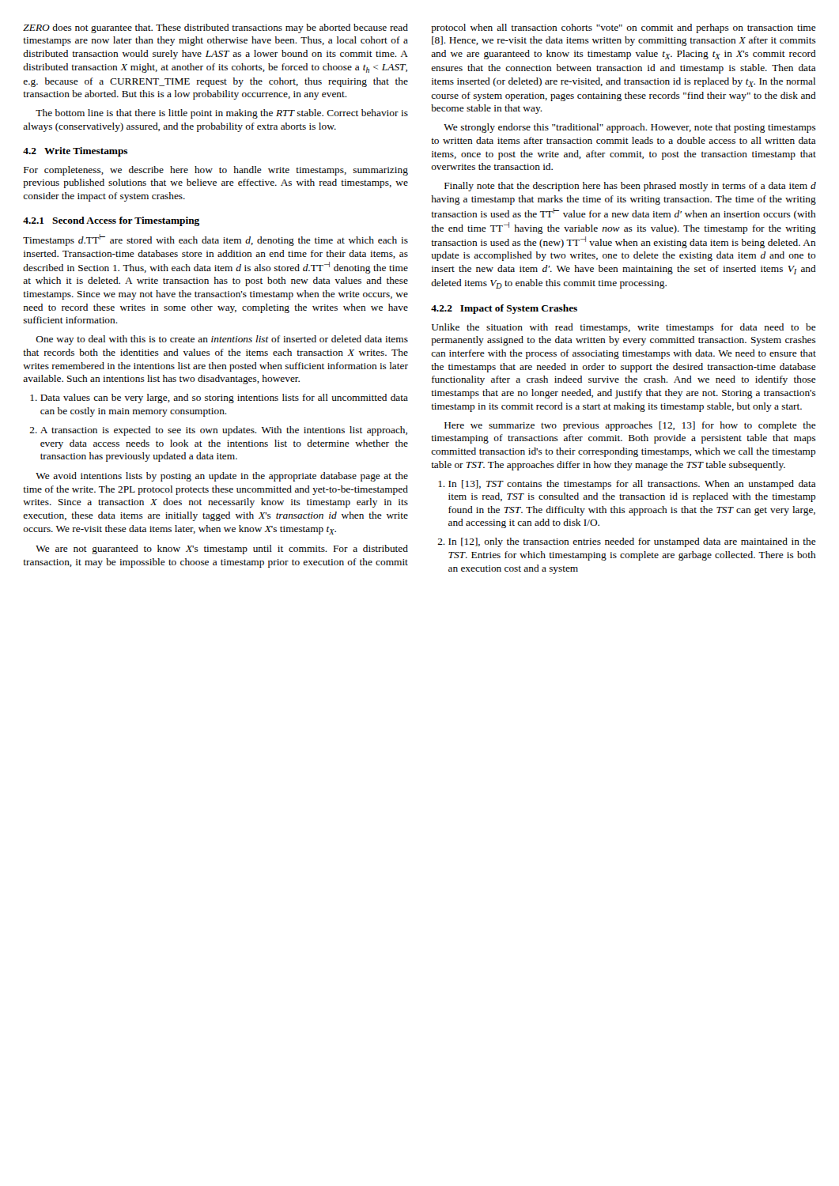ZERO does not guarantee that. These distributed transactions may be aborted because read timestamps are now later than they might otherwise have been. Thus, a local cohort of a distributed transaction would surely have LAST as a lower bound on its commit time. A distributed transaction X might, at another of its cohorts, be forced to choose a th < LAST, e.g. because of a CURRENT_TIME request by the cohort, thus requiring that the transaction be aborted. But this is a low probability occurrence, in any event.
The bottom line is that there is little point in making the RTT stable. Correct behavior is always (conservatively) assured, and the probability of extra aborts is low.
4.2 Write Timestamps
For completeness, we describe here how to handle write timestamps, summarizing previous published solutions that we believe are effective. As with read timestamps, we consider the impact of system crashes.
4.2.1 Second Access for Timestamping
Timestamps d.TT⊢ are stored with each data item d, denoting the time at which each is inserted. Transaction-time databases store in addition an end time for their data items, as described in Section 1. Thus, with each data item d is also stored d.TT⊣ denoting the time at which it is deleted. A write transaction has to post both new data values and these timestamps. Since we may not have the transaction's timestamp when the write occurs, we need to record these writes in some other way, completing the writes when we have sufficient information.
One way to deal with this is to create an intentions list of inserted or deleted data items that records both the identities and values of the items each transaction X writes. The writes remembered in the intentions list are then posted when sufficient information is later available. Such an intentions list has two disadvantages, however.
Data values can be very large, and so storing intentions lists for all uncommitted data can be costly in main memory consumption.
A transaction is expected to see its own updates. With the intentions list approach, every data access needs to look at the intentions list to determine whether the transaction has previously updated a data item.
We avoid intentions lists by posting an update in the appropriate database page at the time of the write. The 2PL protocol protects these uncommitted and yet-to-be-timestamped writes. Since a transaction X does not necessarily know its timestamp early in its execution, these data items are initially tagged with X's transaction id when the write occurs. We re-visit these data items later, when we know X's timestamp tX.
We are not guaranteed to know X's timestamp until it commits. For a distributed transaction, it may be impossible to choose a timestamp prior to execution of the commit protocol when all transaction cohorts "vote" on commit and perhaps on transaction time [8]. Hence, we re-visit the data items written by committing transaction X after it commits and we are guaranteed to know its timestamp value tX. Placing tX in X's commit record ensures that the connection between transaction id and timestamp is stable. Then data items inserted (or deleted) are re-visited, and transaction id is replaced by tX. In the normal course of system operation, pages containing these records "find their way" to the disk and become stable in that way.
We strongly endorse this "traditional" approach. However, note that posting timestamps to written data items after transaction commit leads to a double access to all written data items, once to post the write and, after commit, to post the transaction timestamp that overwrites the transaction id.
Finally note that the description here has been phrased mostly in terms of a data item d having a timestamp that marks the time of its writing transaction. The time of the writing transaction is used as the TT⊢ value for a new data item d′ when an insertion occurs (with the end time TT⊣ having the variable now as its value). The timestamp for the writing transaction is used as the (new) TT⊣ value when an existing data item is being deleted. An update is accomplished by two writes, one to delete the existing data item d and one to insert the new data item d′. We have been maintaining the set of inserted items VI and deleted items VD to enable this commit time processing.
4.2.2 Impact of System Crashes
Unlike the situation with read timestamps, write timestamps for data need to be permanently assigned to the data written by every committed transaction. System crashes can interfere with the process of associating timestamps with data. We need to ensure that the timestamps that are needed in order to support the desired transaction-time database functionality after a crash indeed survive the crash. And we need to identify those timestamps that are no longer needed, and justify that they are not. Storing a transaction's timestamp in its commit record is a start at making its timestamp stable, but only a start.
Here we summarize two previous approaches [12, 13] for how to complete the timestamping of transactions after commit. Both provide a persistent table that maps committed transaction id's to their corresponding timestamps, which we call the timestamp table or TST. The approaches differ in how they manage the TST table subsequently.
In [13], TST contains the timestamps for all transactions. When an unstamped data item is read, TST is consulted and the transaction id is replaced with the timestamp found in the TST. The difficulty with this approach is that the TST can get very large, and accessing it can add to disk I/O.
In [12], only the transaction entries needed for unstamped data are maintained in the TST. Entries for which timestamping is complete are garbage collected. There is both an execution cost and a system